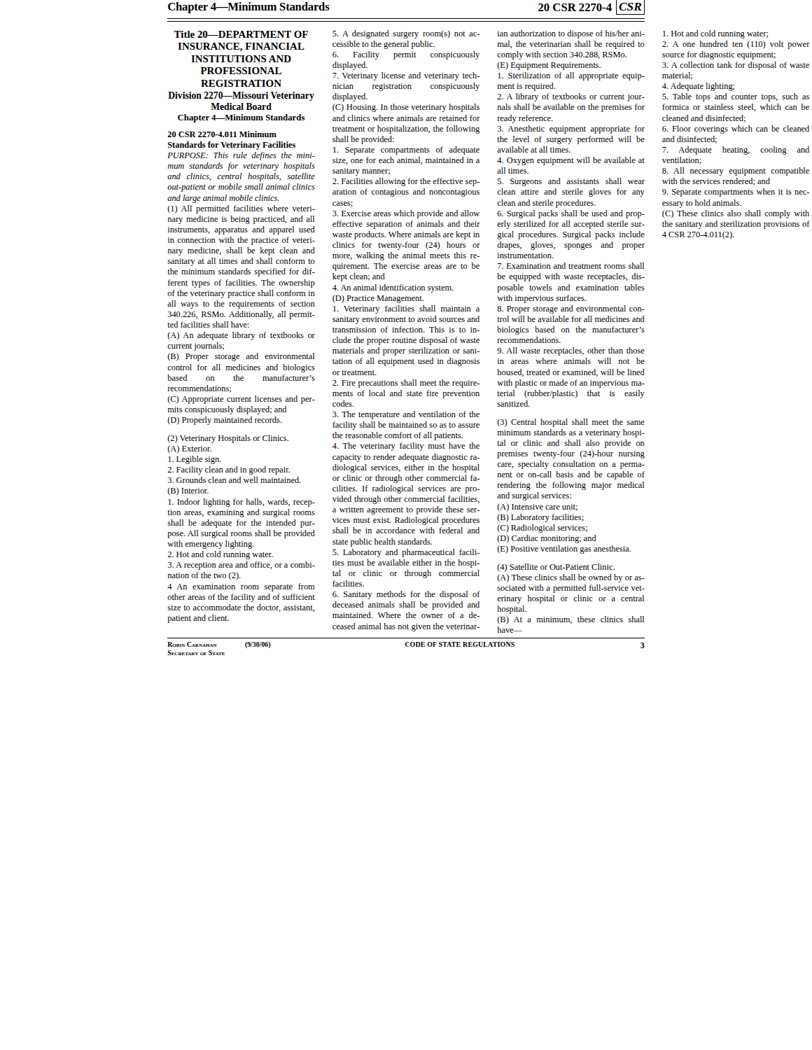Chapter 4—Minimum Standards
20 CSR 2270-4 CSR
Title 20—DEPARTMENT OF
INSURANCE, FINANCIAL
INSTITUTIONS AND
PROFESSIONAL REGISTRATION
Division 2270—Missouri Veterinary
Medical Board
Chapter 4—Minimum Standards
20 CSR 2270-4.011 Minimum Standards for Veterinary Facilities
PURPOSE: This rule defines the minimum standards for veterinary hospitals and clinics, central hospitals, satellite out-patient or mobile small animal clinics and large animal mobile clinics.
(1) All permitted facilities where veterinary medicine is being practiced, and all instruments, apparatus and apparel used in connection with the practice of veterinary medicine, shall be kept clean and sanitary at all times and shall conform to the minimum standards specified for different types of facilities. The ownership of the veterinary practice shall conform in all ways to the requirements of section 340.226, RSMo. Additionally, all permitted facilities shall have:
(A) An adequate library of textbooks or current journals;
(B) Proper storage and environmental control for all medicines and biologics based on the manufacturer’s recommendations;
(C) Appropriate current licenses and permits conspicuously displayed; and
(D) Properly maintained records.
(2) Veterinary Hospitals or Clinics.
(A) Exterior.
1. Legible sign.
2. Facility clean and in good repair.
3. Grounds clean and well maintained.
(B) Interior.
1. Indoor lighting for halls, wards, reception areas, examining and surgical rooms shall be adequate for the intended purpose. All surgical rooms shall be provided with emergency lighting.
2. Hot and cold running water.
3. A reception area and office, or a combination of the two (2).
4 An examination room separate from other areas of the facility and of sufficient size to accommodate the doctor, assistant, patient and client.
5. A designated surgery room(s) not accessible to the general public.
6. Facility permit conspicuously displayed.
7. Veterinary license and veterinary technician registration conspicuously displayed.
(C) Housing. In those veterinary hospitals and clinics where animals are retained for treatment or hospitalization, the following shall be provided:
1. Separate compartments of adequate size, one for each animal, maintained in a sanitary manner;
2. Facilities allowing for the effective separation of contagious and noncontagious cases;
3. Exercise areas which provide and allow effective separation of animals and their waste products. Where animals are kept in clinics for twenty-four (24) hours or more, walking the animal meets this requirement. The exercise areas are to be kept clean; and
4. An animal identification system.
(D) Practice Management.
1. Veterinary facilities shall maintain a sanitary environment to avoid sources and transmission of infection. This is to include the proper routine disposal of waste materials and proper sterilization or sanitation of all equipment used in diagnosis or treatment.
2. Fire precautions shall meet the requirements of local and state fire prevention codes.
3. The temperature and ventilation of the facility shall be maintained so as to assure the reasonable comfort of all patients.
4. The veterinary facility must have the capacity to render adequate diagnostic radiological services, either in the hospital or clinic or through other commercial facilities. If radiological services are provided through other commercial facilities, a written agreement to provide these services must exist. Radiological procedures shall be in accordance with federal and state public health standards.
5. Laboratory and pharmaceutical facilities must be available either in the hospital or clinic or through commercial facilities.
6. Sanitary methods for the disposal of deceased animals shall be provided and maintained. Where the owner of a deceased animal has not given the veterinarian authorization to dispose of his/her animal, the veterinarian shall be required to comply with section 340.288, RSMo.
(E) Equipment Requirements.
1. Sterilization of all appropriate equipment is required.
2. A library of textbooks or current journals shall be available on the premises for ready reference.
3. Anesthetic equipment appropriate for the level of surgery performed will be available at all times.
4. Oxygen equipment will be available at all times.
5. Surgeons and assistants shall wear clean attire and sterile gloves for any clean and sterile procedures.
6. Surgical packs shall be used and properly sterilized for all accepted sterile surgical procedures. Surgical packs include drapes, gloves, sponges and proper instrumentation.
7. Examination and treatment rooms shall be equipped with waste receptacles, disposable towels and examination tables with impervious surfaces.
8. Proper storage and environmental control will be available for all medicines and biologics based on the manufacturer’s recommendations.
9. All waste receptacles, other than those in areas where animals will not be housed, treated or examined, will be lined with plastic or made of an impervious material (rubber/plastic) that is easily sanitized.
(3) Central hospital shall meet the same minimum standards as a veterinary hospital or clinic and shall also provide on premises twenty-four (24)-hour nursing care, specialty consultation on a permanent or on-call basis and be capable of rendering the following major medical and surgical services:
(A) Intensive care unit;
(B) Laboratory facilities;
(C) Radiological services;
(D) Cardiac monitoring; and
(E) Positive ventilation gas anesthesia.
(4) Satellite or Out-Patient Clinic.
(A) These clinics shall be owned by or associated with a permitted full-service veterinary hospital or clinic or a central hospital.
(B) At a minimum, these clinics shall have—
1. Hot and cold running water;
2. A one hundred ten (110) volt power source for diagnostic equipment;
3. A collection tank for disposal of waste material;
4. Adequate lighting;
5. Table tops and counter tops, such as formica or stainless steel, which can be cleaned and disinfected;
6. Floor coverings which can be cleaned and disinfected;
7. Adequate heating, cooling and ventilation;
8. All necessary equipment compatible with the services rendered; and
9. Separate compartments when it is necessary to hold animals.
(C) These clinics also shall comply with the sanitary and sterilization provisions of 4 CSR 270-4.011(2).
Robin Carnahan(9/30/06)
Secretary of State
CODE OF STATE REGULATIONS
3